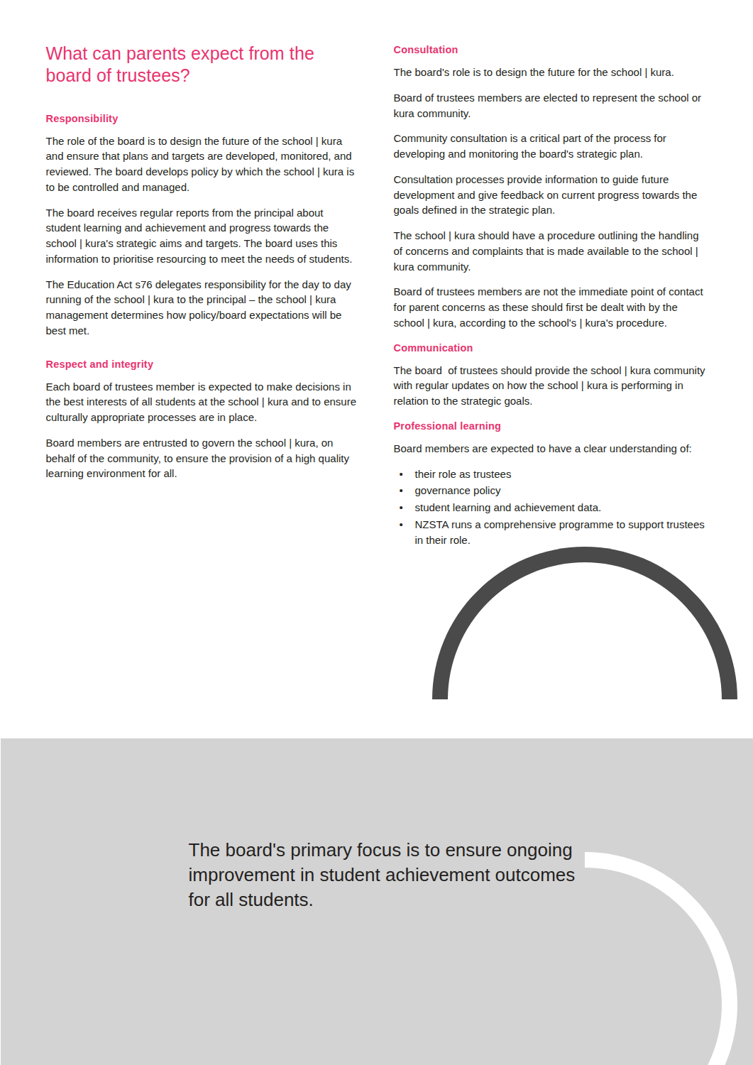What can parents expect from the board of trustees?
Responsibility
The role of the board is to design the future of the school | kura and ensure that plans and targets are developed, monitored, and reviewed. The board develops policy by which the school | kura is to be controlled and managed.
The board receives regular reports from the principal about student learning and achievement and progress towards the school | kura's strategic aims and targets. The board uses this information to prioritise resourcing to meet the needs of students.
The Education Act s76 delegates responsibility for the day to day running of the school | kura to the principal – the school | kura management determines how policy/board expectations will be best met.
Respect and integrity
Each board of trustees member is expected to make decisions in the best interests of all students at the school | kura and to ensure culturally appropriate processes are in place.
Board members are entrusted to govern the school | kura, on behalf of the community, to ensure the provision of a high quality learning environment for all.
Consultation
The board's role is to design the future for the school | kura.
Board of trustees members are elected to represent the school or kura community.
Community consultation is a critical part of the process for developing and monitoring the board's strategic plan.
Consultation processes provide information to guide future development and give feedback on current progress towards the goals defined in the strategic plan.
The school | kura should have a procedure outlining the handling of concerns and complaints that is made available to the school | kura community.
Board of trustees members are not the immediate point of contact for parent concerns as these should first be dealt with by the school | kura, according to the school's | kura's procedure.
Communication
The board of trustees should provide the school | kura community with regular updates on how the school | kura is performing in relation to the strategic goals.
Professional learning
Board members are expected to have a clear understanding of:
their role as trustees
governance policy
student learning and achievement data.
NZSTA runs a comprehensive programme to support trustees in their role.
The board's primary focus is to ensure ongoing improvement in student achievement outcomes for all students.